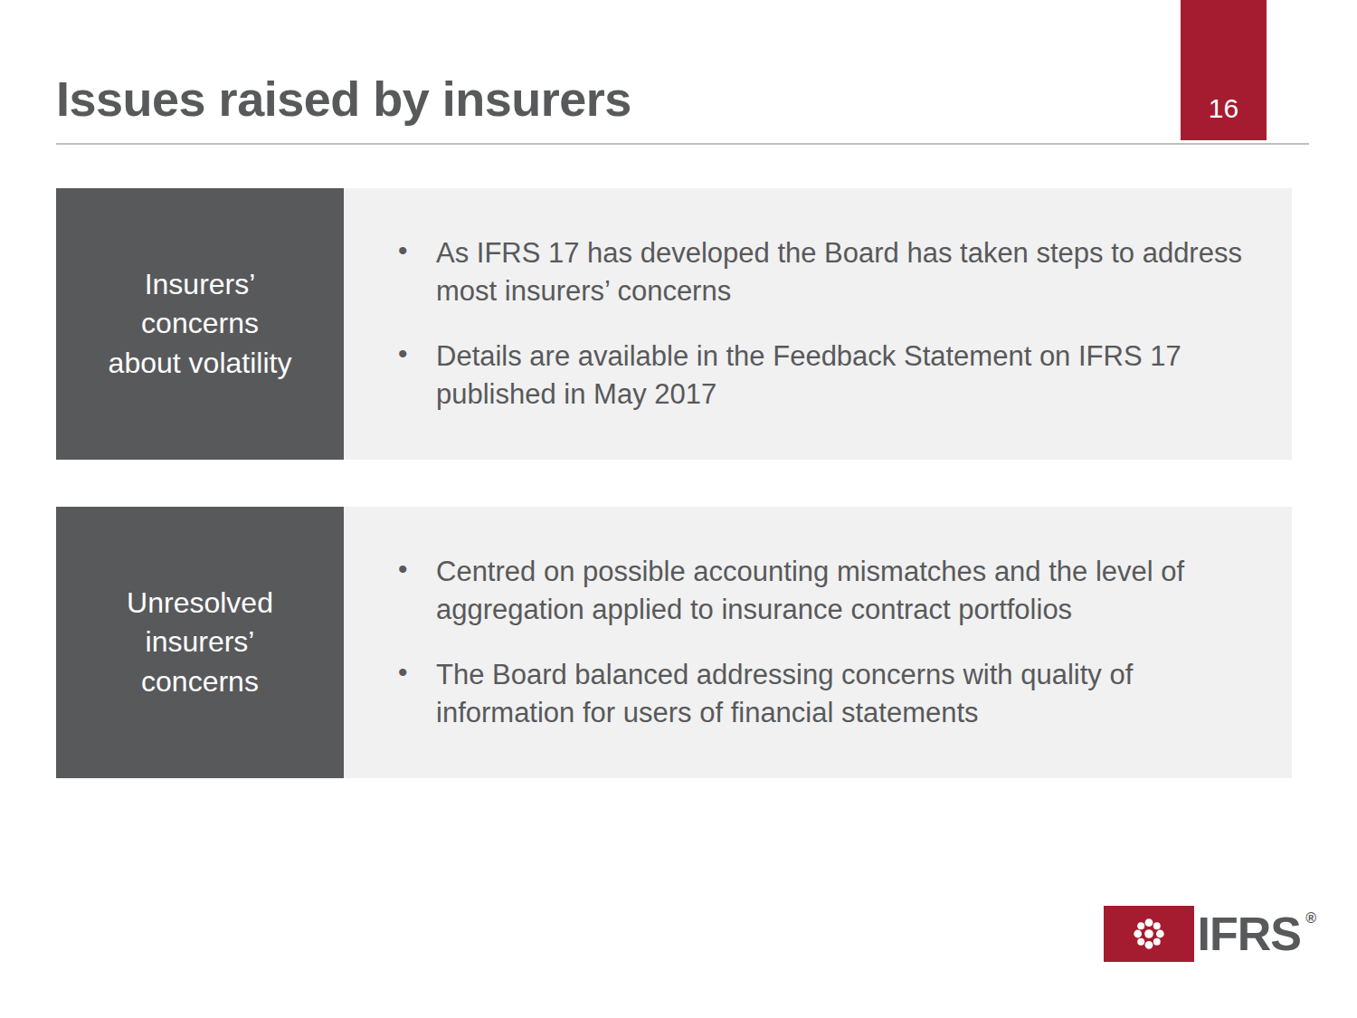16
Issues raised by insurers
Insurers’
concerns
about volatility
As IFRS 17 has developed the Board has taken steps to address most insurers’ concerns
Details are available in the Feedback Statement on IFRS 17 published in May 2017
Unresolved
insurers’
concerns
Centred on possible accounting mismatches and the level of aggregation applied to insurance contract portfolios
The Board balanced addressing concerns with quality of information for users of financial statements
IFRS®